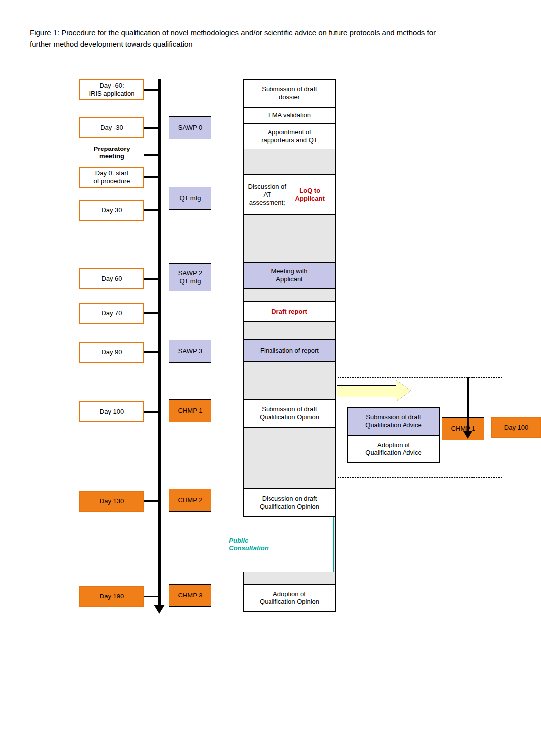Figure 1: Procedure for the qualification of novel methodologies and/or scientific advice on future protocols and methods for further method development towards qualification
Day -60:
IRIS application
Day -30
Preparatory
meeting
Day 0: start
of procedure
Day 30
Day 60
Day 70
Day 90
Day 100
Day 130
Day 190
SAWP 0
QT mtg
SAWP 2
QT mtg
SAWP 3
CHMP 1
CHMP 2
CHMP 3
Submission of draft
dossier
EMA validation
Appointment of
rapporteurs and QT
Discussion of AT
assessment;
LoQ to Applicant
Meeting with
Applicant
Draft report
Finalisation of report
Submission of draft
Qualification Opinion
Discussion on draft
Qualification Opinion
Adoption of
Qualification Opinion
Public
Consultation
Submission of draft
Qualification Advice
Adoption of
Qualification Advice
CHMP 1
Day 100